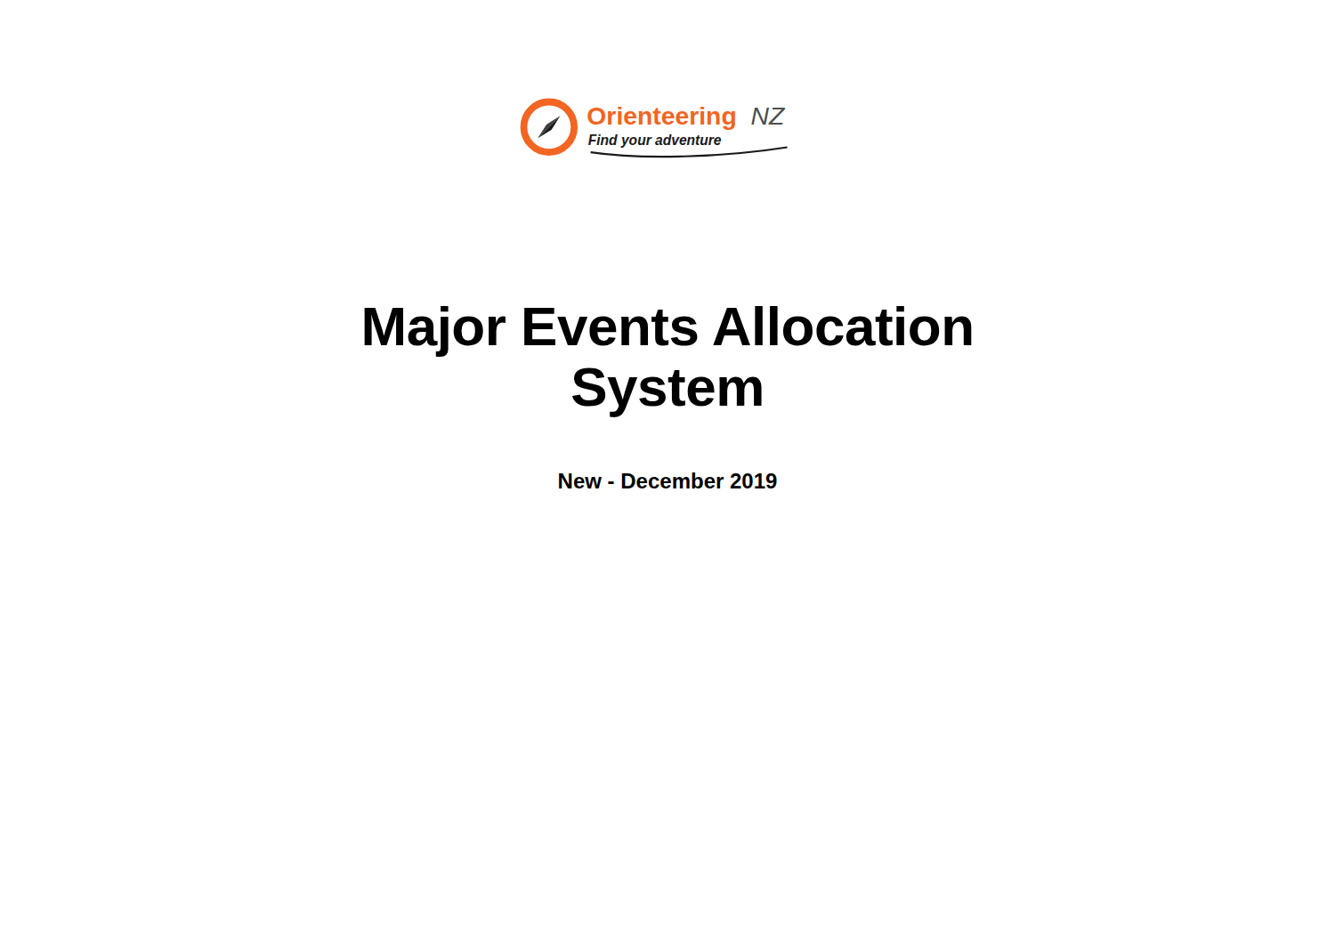Orienteering NZ Find your adventure
Major Events Allocation System
New - December 2019